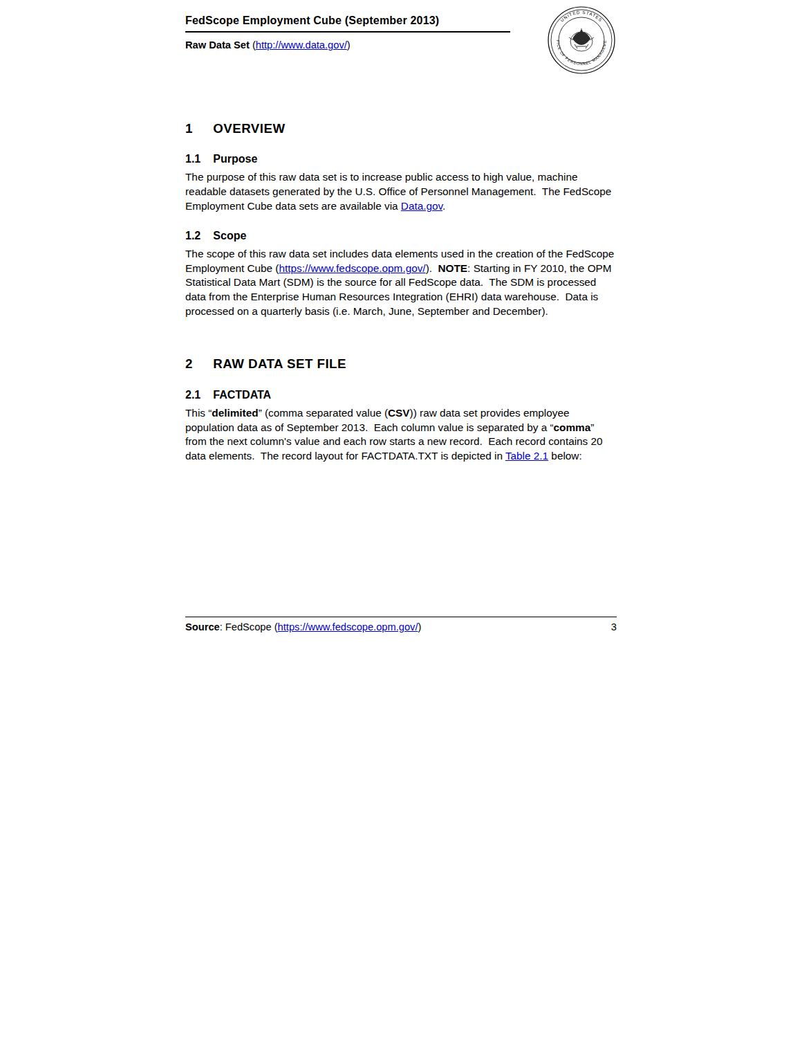FedScope Employment Cube (September 2013)
Raw Data Set (http://www.data.gov/)
UNITED STATES OFFICE OF PERSONNEL MANAGEMENT
1 OVERVIEW
1.1 Purpose
The purpose of this raw data set is to increase public access to high value, machine readable datasets generated by the U.S. Office of Personnel Management. The FedScope Employment Cube data sets are available via Data.gov.
1.2 Scope
The scope of this raw data set includes data elements used in the creation of the FedScope Employment Cube (https://www.fedscope.opm.gov/). NOTE: Starting in FY 2010, the OPM Statistical Data Mart (SDM) is the source for all FedScope data. The SDM is processed data from the Enterprise Human Resources Integration (EHRI) data warehouse. Data is processed on a quarterly basis (i.e. March, June, September and December).
2 RAW DATA SET FILE
2.1 FACTDATA
This “delimited” (comma separated value (CSV)) raw data set provides employee population data as of September 2013. Each column value is separated by a “comma” from the next column's value and each row starts a new record. Each record contains 20 data elements. The record layout for FACTDATA.TXT is depicted in Table 2.1 below:
Source: FedScope (https://www.fedscope.opm.gov/)
3